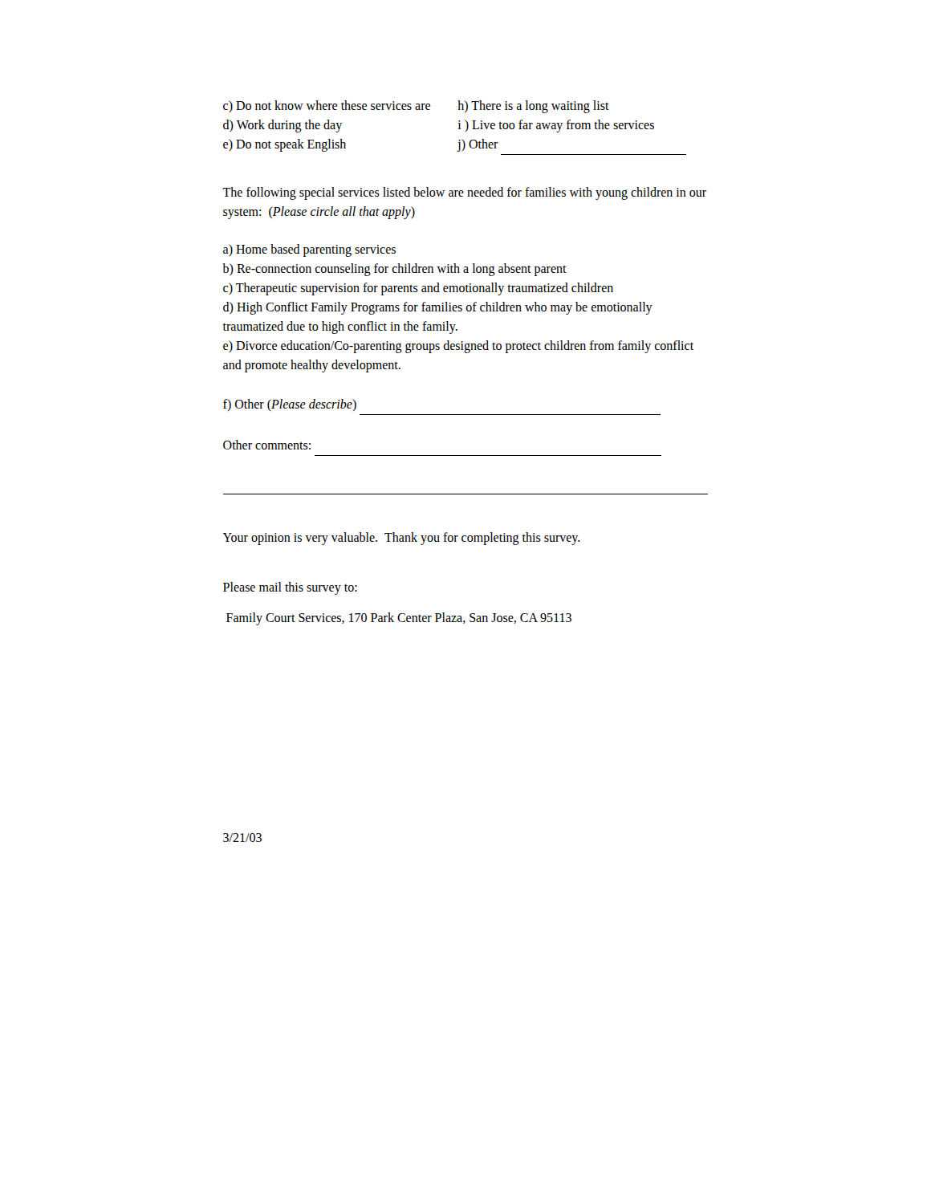c) Do not know where these services are
d) Work during the day
e) Do not speak English
h) There is a long waiting list
i ) Live too far away from the services
j) Other
The following special services listed below are needed for families with young children in our system: (Please circle all that apply)
a) Home based parenting services
b) Re-connection counseling for children with a long absent parent
c) Therapeutic supervision for parents and emotionally traumatized children
d) High Conflict Family Programs for families of children who may be emotionally traumatized due to high conflict in the family.
e) Divorce education/Co-parenting groups designed to protect children from family conflict and promote healthy development.
f) Other (Please describe)
Other comments:
Your opinion is very valuable. Thank you for completing this survey.
Please mail this survey to:
Family Court Services, 170 Park Center Plaza, San Jose, CA 95113
3/21/03